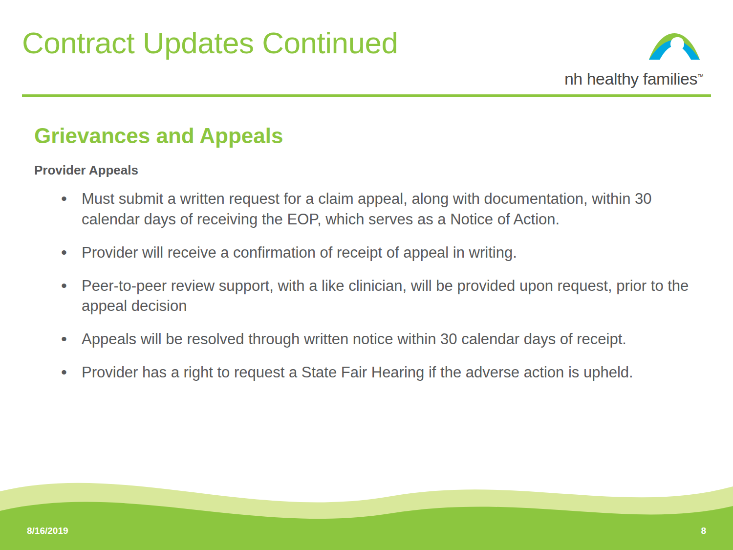Contract Updates Continued
nh healthy families™
Grievances and Appeals
Provider Appeals
Must submit a written request for a claim appeal, along with documentation, within 30 calendar days of receiving the EOP, which serves as a Notice of Action.
Provider will receive a confirmation of receipt of appeal in writing.
Peer-to-peer review support, with a like clinician, will be provided upon request, prior to the appeal decision
Appeals will be resolved through written notice within 30 calendar days of receipt.
Provider has a right to request a State Fair Hearing if the adverse action is upheld.
8/16/2019 8